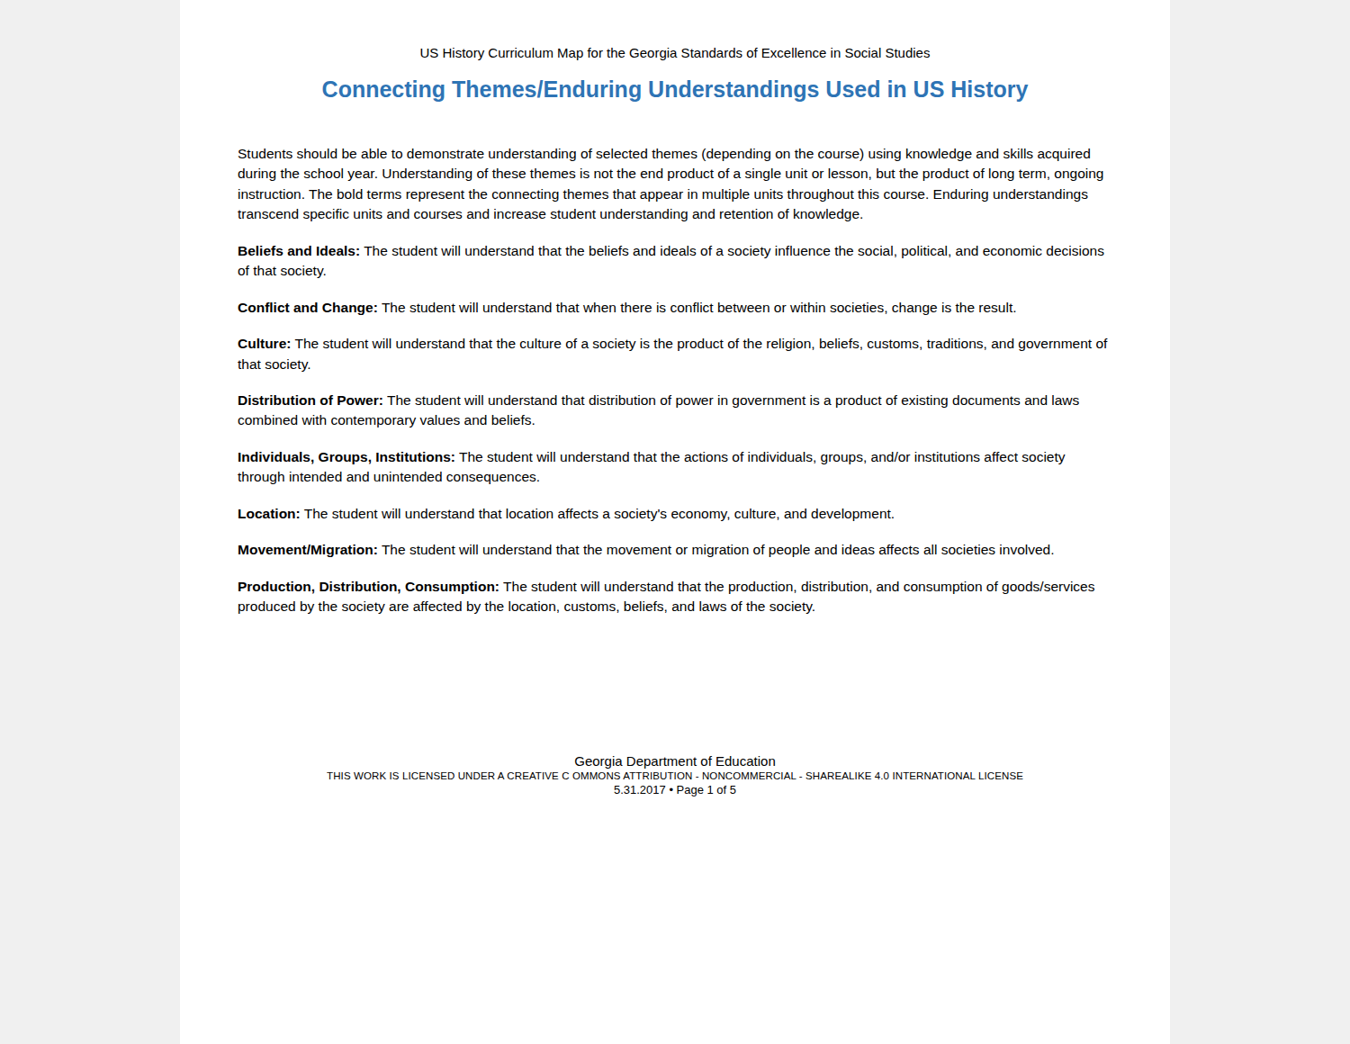US History Curriculum Map for the Georgia Standards of Excellence in Social Studies
Connecting Themes/Enduring Understandings Used in US History
Students should be able to demonstrate understanding of selected themes (depending on the course) using knowledge and skills acquired during the school year. Understanding of these themes is not the end product of a single unit or lesson, but the product of long term, ongoing instruction. The bold terms represent the connecting themes that appear in multiple units throughout this course. Enduring understandings transcend specific units and courses and increase student understanding and retention of knowledge.
Beliefs and Ideals: The student will understand that the beliefs and ideals of a society influence the social, political, and economic decisions of that society.
Conflict and Change: The student will understand that when there is conflict between or within societies, change is the result.
Culture: The student will understand that the culture of a society is the product of the religion, beliefs, customs, traditions, and government of that society.
Distribution of Power: The student will understand that distribution of power in government is a product of existing documents and laws combined with contemporary values and beliefs.
Individuals, Groups, Institutions: The student will understand that the actions of individuals, groups, and/or institutions affect society through intended and unintended consequences.
Location: The student will understand that location affects a society's economy, culture, and development.
Movement/Migration: The student will understand that the movement or migration of people and ideas affects all societies involved.
Production, Distribution, Consumption: The student will understand that the production, distribution, and consumption of goods/services produced by the society are affected by the location, customs, beliefs, and laws of the society.
Georgia Department of Education
THIS WORK IS LICENSED UNDER A CREATIVE C OMMONS ATTRIBUTION - NONCOMMERCIAL - SHAREALIKE 4.0 INTERNATIONAL LICENSE
5.31.2017 • Page 1 of 5